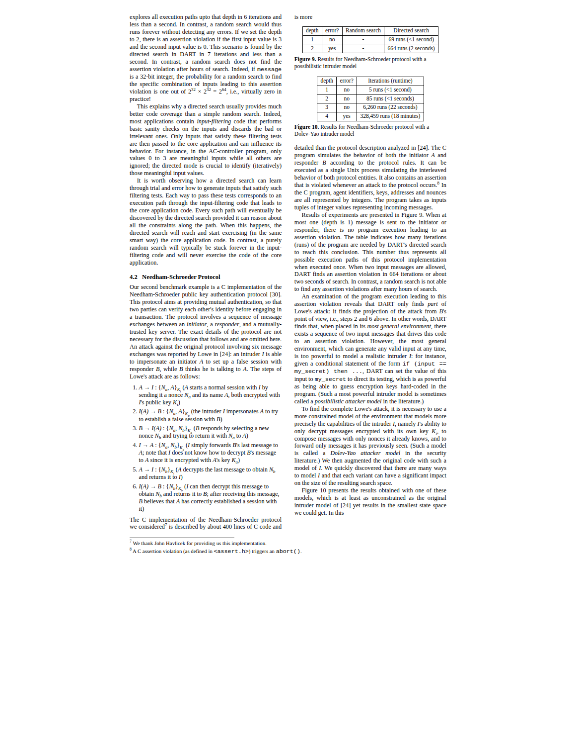explores all execution paths upto that depth in 6 iterations and less than a second. In contrast, a random search would thus runs forever without detecting any errors. If we set the depth to 2, there is an assertion violation if the first input value is 3 and the second input value is 0. This scenario is found by the directed search in DART in 7 iterations and less than a second. In contrast, a random search does not find the assertion violation after hours of search. Indeed, if message is a 32-bit integer, the probability for a random search to find the specific combination of inputs leading to this assertion violation is one out of 232 × 232 = 264, i.e., virtually zero in practice!
This explains why a directed search usually provides much better code coverage than a simple random search. Indeed, most applications contain input-filtering code that performs basic sanity checks on the inputs and discards the bad or irrelevant ones. Only inputs that satisfy these filtering tests are then passed to the core application and can influence its behavior. For instance, in the AC-controller program, only values 0 to 3 are meaningful inputs while all others are ignored; the directed mode is crucial to identify (iteratively) those meaningful input values.
It is worth observing how a directed search can learn through trial and error how to generate inputs that satisfy such filtering tests. Each way to pass these tests corresponds to an execution path through the input-filtering code that leads to the core application code. Every such path will eventually be discovered by the directed search provided it can reason about all the constraints along the path. When this happens, the directed search will reach and start exercising (in the same smart way) the core application code. In contrast, a purely random search will typically be stuck forever in the input-filtering code and will never exercise the code of the core application.
4.2 Needham-Schroeder Protocol
Our second benchmark example is a C implementation of the Needham-Schroeder public key authentication protocol [30]. This protocol aims at providing mutual authentication, so that two parties can verify each other's identity before engaging in a transaction. The protocol involves a sequence of message exchanges between an initiator, a responder, and a mutually-trusted key server. The exact details of the protocol are not necessary for the discussion that follows and are omitted here. An attack against the original protocol involving six message exchanges was reported by Lowe in [24]: an intruder I is able to impersonate an initiator A to set up a false session with responder B, while B thinks he is talking to A. The steps of Lowe's attack are as follows:
A → I : {Na, A}Ki (A starts a normal session with I by sending it a nonce Na and its name A, both encrypted with I's public key Ki)
I(A) → B : {Na, A}Kb (the intruder I impersonates A to try to establish a false session with B)
B → I(A) : {Na, Nb}Ka (B responds by selecting a new nonce Nb and trying to return it with Na to A)
I → A : {Na, Nb}Ka (I simply forwards B's last message to A; note that I does not know how to decrypt B's message to A since it is encrypted with A's key Ka)
A → I : {Nb}Ki (A decrypts the last message to obtain Nb and returns it to I)
I(A) → B : {Nb}Kb (I can then decrypt this message to obtain Nb and returns it to B; after receiving this message, B believes that A has correctly established a session with it)
The C implementation of the Needham-Schroeder protocol we considered7 is described by about 400 lines of C code and is more
| depth | error? | Random search | Directed search |
| --- | --- | --- | --- |
| 1 | no | - | 69 runs (<1 second) |
| 2 | yes | - | 664 runs (2 seconds) |
Figure 9. Results for Needham-Schroeder protocol with a possibilistic intruder model
| depth | error? | Iterations (runtime) |
| --- | --- | --- |
| 1 | no | 5 runs (<1 second) |
| 2 | no | 85 runs (<1 seconds) |
| 3 | no | 6,260 runs (22 seconds) |
| 4 | yes | 328,459 runs (18 minutes) |
Figure 10. Results for Needham-Schroeder protocol with a Dolev-Yao intruder model
detailed than the protocol description analyzed in [24]. The C program simulates the behavior of both the initiator A and responder B according to the protocol rules. It can be executed as a single Unix process simulating the interleaved behavior of both protocol entities. It also contains an assertion that is violated whenever an attack to the protocol occurs.8 In the C program, agent identifiers, keys, addresses and nounces are all represented by integers. The program takes as inputs tuples of integer values representing incoming messages.
Results of experiments are presented in Figure 9. When at most one (depth is 1) message is sent to the initiator or responder, there is no program execution leading to an assertion violation. The table indicates how many iterations (runs) of the program are needed by DART's directed search to reach this conclusion. This number thus represents all possible execution paths of this protocol implementation when executed once. When two input messages are allowed, DART finds an assertion violation in 664 iterations or about two seconds of search. In contrast, a random search is not able to find any assertion violations after many hours of search.
An examination of the program execution leading to this assertion violation reveals that DART only finds part of Lowe's attack: it finds the projection of the attack from B's point of view, i.e., steps 2 and 6 above. In other words, DART finds that, when placed in its most general environment, there exists a sequence of two input messages that drives this code to an assertion violation. However, the most general environment, which can generate any valid input at any time, is too powerful to model a realistic intruder I: for instance, given a conditional statement of the form if (input == my_secret) then ..., DART can set the value of this input to my_secret to direct its testing, which is as powerful as being able to guess encryption keys hard-coded in the program. (Such a most powerful intruder model is sometimes called a possibilistic attacker model in the literature.)
To find the complete Lowe's attack, it is necessary to use a more constrained model of the environment that models more precisely the capabilities of the intruder I, namely I's ability to only decrypt messages encrypted with its own key Ki, to compose messages with only nonces it already knows, and to forward only messages it has previously seen. (Such a model is called a Dolev-Yao attacker model in the security literature.) We then augmented the original code with such a model of I. We quickly discovered that there are many ways to model I and that each variant can have a significant impact on the size of the resulting search space.
Figure 10 presents the results obtained with one of these models, which is at least as unconstrained as the original intruder model of [24] yet results in the smallest state space we could get. In this
7 We thank John Havlicek for providing us this implementation.
8 A C assertion violation (as defined in <assert.h>) triggers an abort().